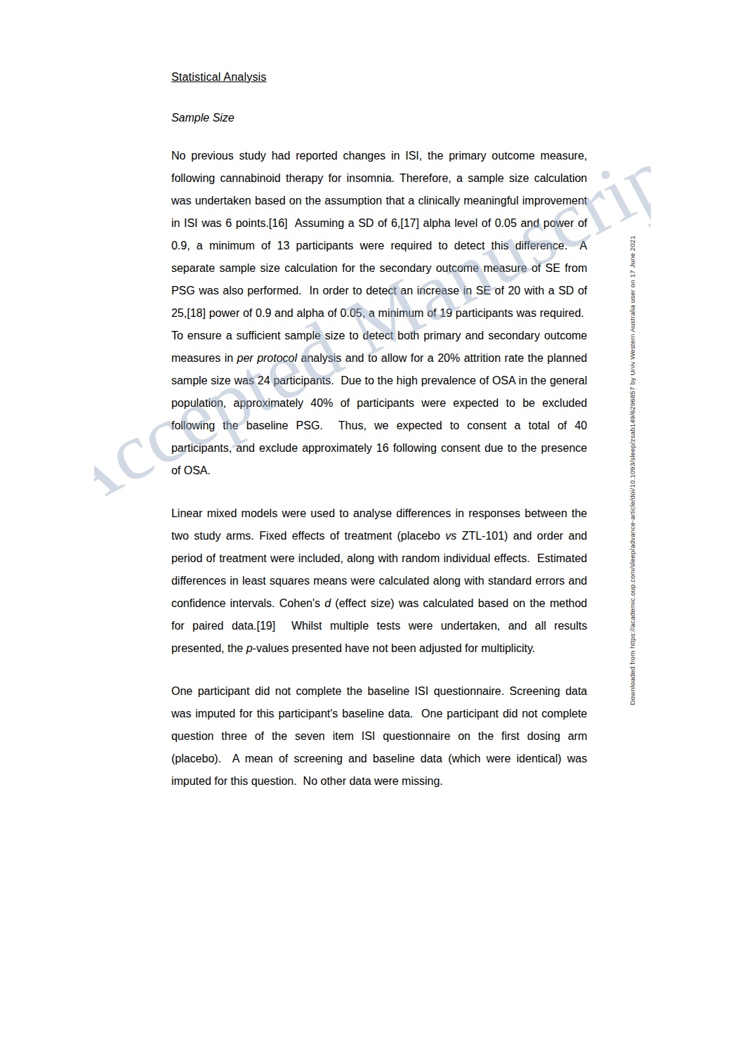Accepted Manuscript
Downloaded from https://academic.oup.com/sleep/advance-article/doi/10.1093/sleep/zsab149/6296857 by Univ Western Australia user on 17 June 2021
Statistical Analysis
Sample Size
No previous study had reported changes in ISI, the primary outcome measure, following cannabinoid therapy for insomnia. Therefore, a sample size calculation was undertaken based on the assumption that a clinically meaningful improvement in ISI was 6 points.[16] Assuming a SD of 6,[17] alpha level of 0.05 and power of 0.9, a minimum of 13 participants were required to detect this difference. A separate sample size calculation for the secondary outcome measure of SE from PSG was also performed. In order to detect an increase in SE of 20 with a SD of 25,[18] power of 0.9 and alpha of 0.05, a minimum of 19 participants was required. To ensure a sufficient sample size to detect both primary and secondary outcome measures in per protocol analysis and to allow for a 20% attrition rate the planned sample size was 24 participants. Due to the high prevalence of OSA in the general population, approximately 40% of participants were expected to be excluded following the baseline PSG. Thus, we expected to consent a total of 40 participants, and exclude approximately 16 following consent due to the presence of OSA.
Linear mixed models were used to analyse differences in responses between the two study arms. Fixed effects of treatment (placebo vs ZTL-101) and order and period of treatment were included, along with random individual effects. Estimated differences in least squares means were calculated along with standard errors and confidence intervals. Cohen's d (effect size) was calculated based on the method for paired data.[19] Whilst multiple tests were undertaken, and all results presented, the p-values presented have not been adjusted for multiplicity.
One participant did not complete the baseline ISI questionnaire. Screening data was imputed for this participant's baseline data. One participant did not complete question three of the seven item ISI questionnaire on the first dosing arm (placebo). A mean of screening and baseline data (which were identical) was imputed for this question. No other data were missing.